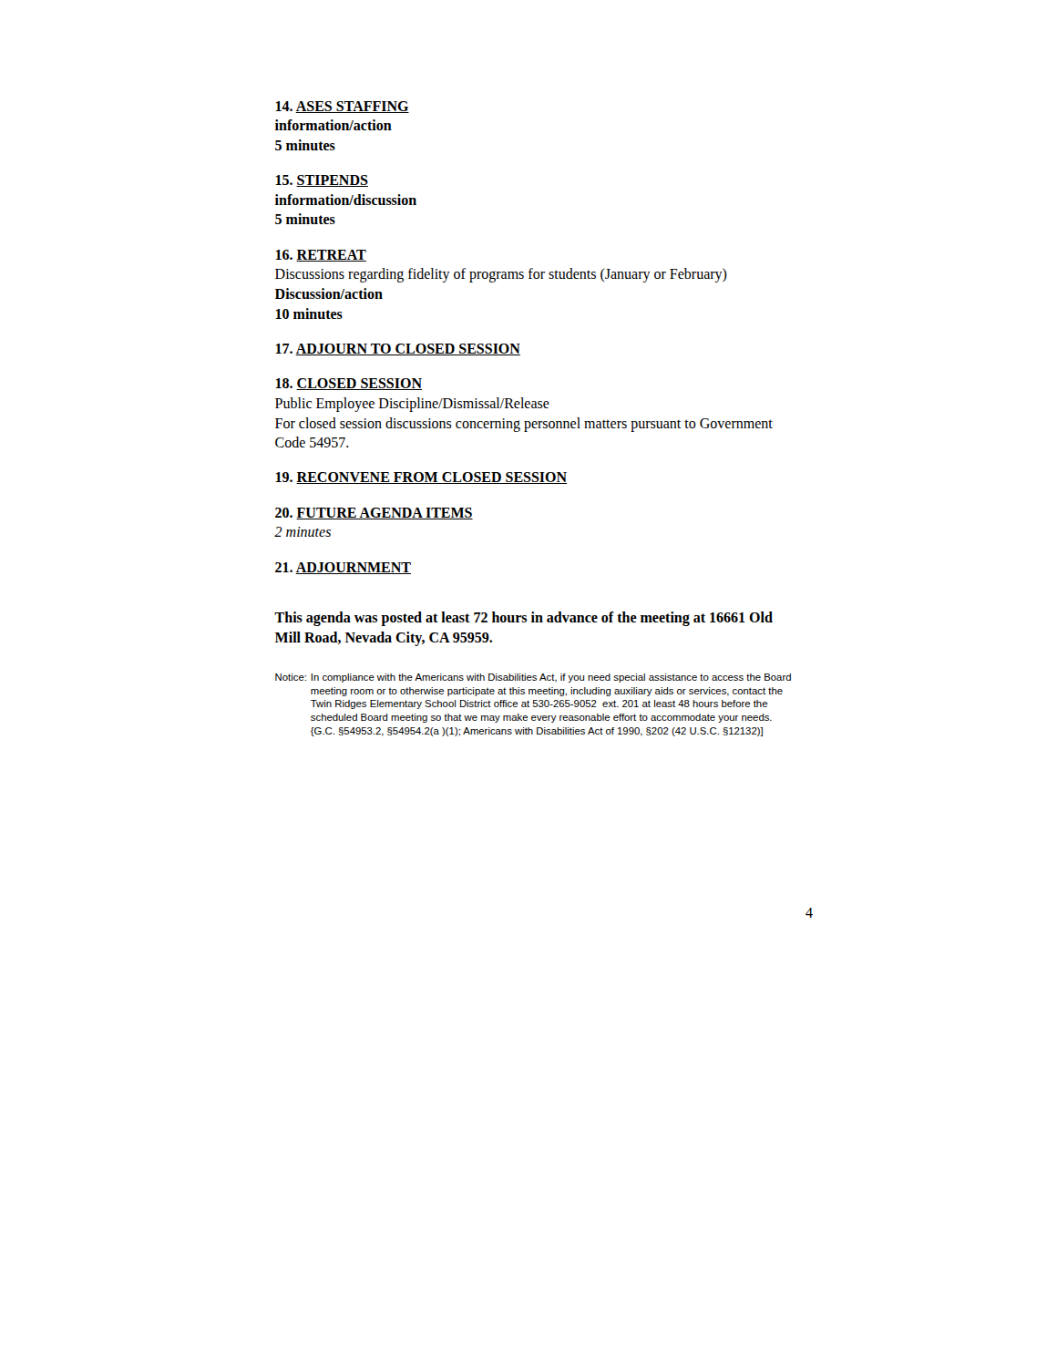14. ASES STAFFING
information/action
5 minutes
15. STIPENDS
information/discussion
5 minutes
16. RETREAT
Discussions regarding fidelity of programs for students (January or February)
Discussion/action
10 minutes
17. ADJOURN TO CLOSED SESSION
18. CLOSED SESSION
Public Employee Discipline/Dismissal/Release
For closed session discussions concerning personnel matters pursuant to Government Code 54957.
19. RECONVENE FROM CLOSED SESSION
20. FUTURE AGENDA ITEMS
2 minutes
21. ADJOURNMENT
This agenda was posted at least 72 hours in advance of the meeting at 16661 Old Mill Road, Nevada City, CA 95959.
Notice:
In compliance with the Americans with Disabilities Act, if you need special assistance to access the Board meeting room or to otherwise participate at this meeting, including auxiliary aids or services, contact the Twin Ridges Elementary School District office at 530-265-9052 ext. 201 at least 48 hours before the scheduled Board meeting so that we may make every reasonable effort to accommodate your needs. {G.C. §54953.2, §54954.2(a )(1); Americans with Disabilities Act of 1990, §202 (42 U.S.C. §12132)]
4